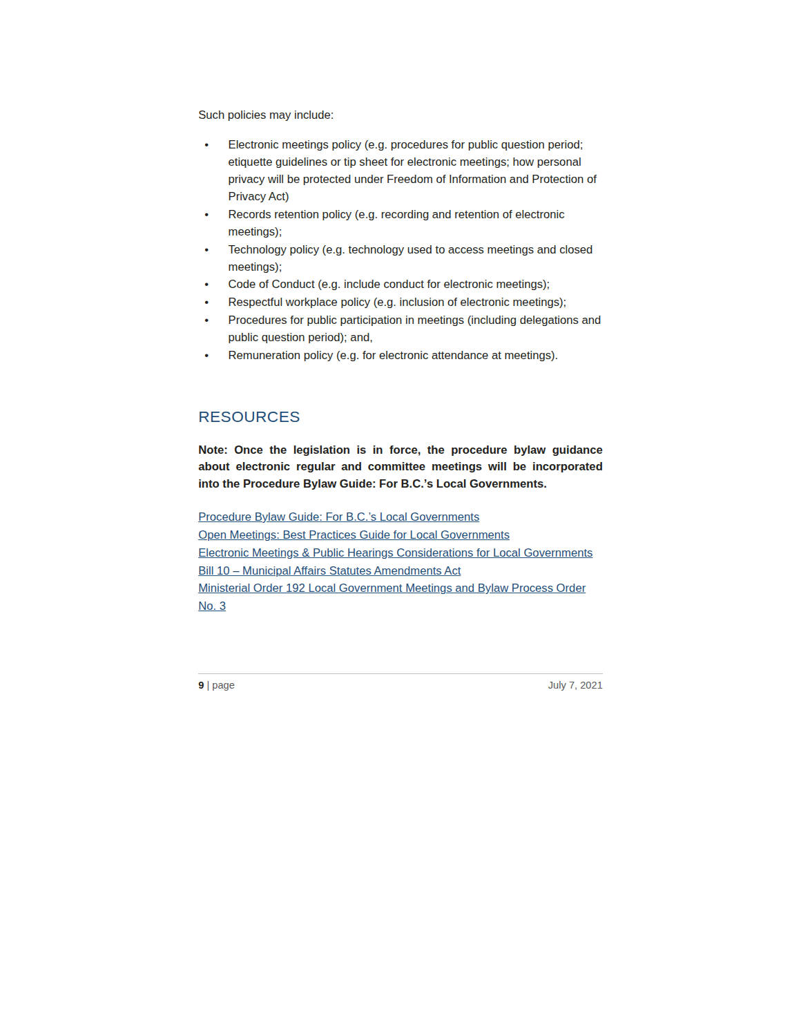Such policies may include:
Electronic meetings policy (e.g. procedures for public question period; etiquette guidelines or tip sheet for electronic meetings; how personal privacy will be protected under Freedom of Information and Protection of Privacy Act)
Records retention policy (e.g. recording and retention of electronic meetings);
Technology policy (e.g. technology used to access meetings and closed meetings);
Code of Conduct (e.g. include conduct for electronic meetings);
Respectful workplace policy (e.g. inclusion of electronic meetings);
Procedures for public participation in meetings (including delegations and public question period); and,
Remuneration policy (e.g. for electronic attendance at meetings).
RESOURCES
Note: Once the legislation is in force, the procedure bylaw guidance about electronic regular and committee meetings will be incorporated into the Procedure Bylaw Guide: For B.C.’s Local Governments.
Procedure Bylaw Guide: For B.C.’s Local Governments Open Meetings: Best Practices Guide for Local Governments Electronic Meetings & Public Hearings Considerations for Local Governments Bill 10 – Municipal Affairs Statutes Amendments Act Ministerial Order 192 Local Government Meetings and Bylaw Process Order No. 3
9 | page July 7, 2021